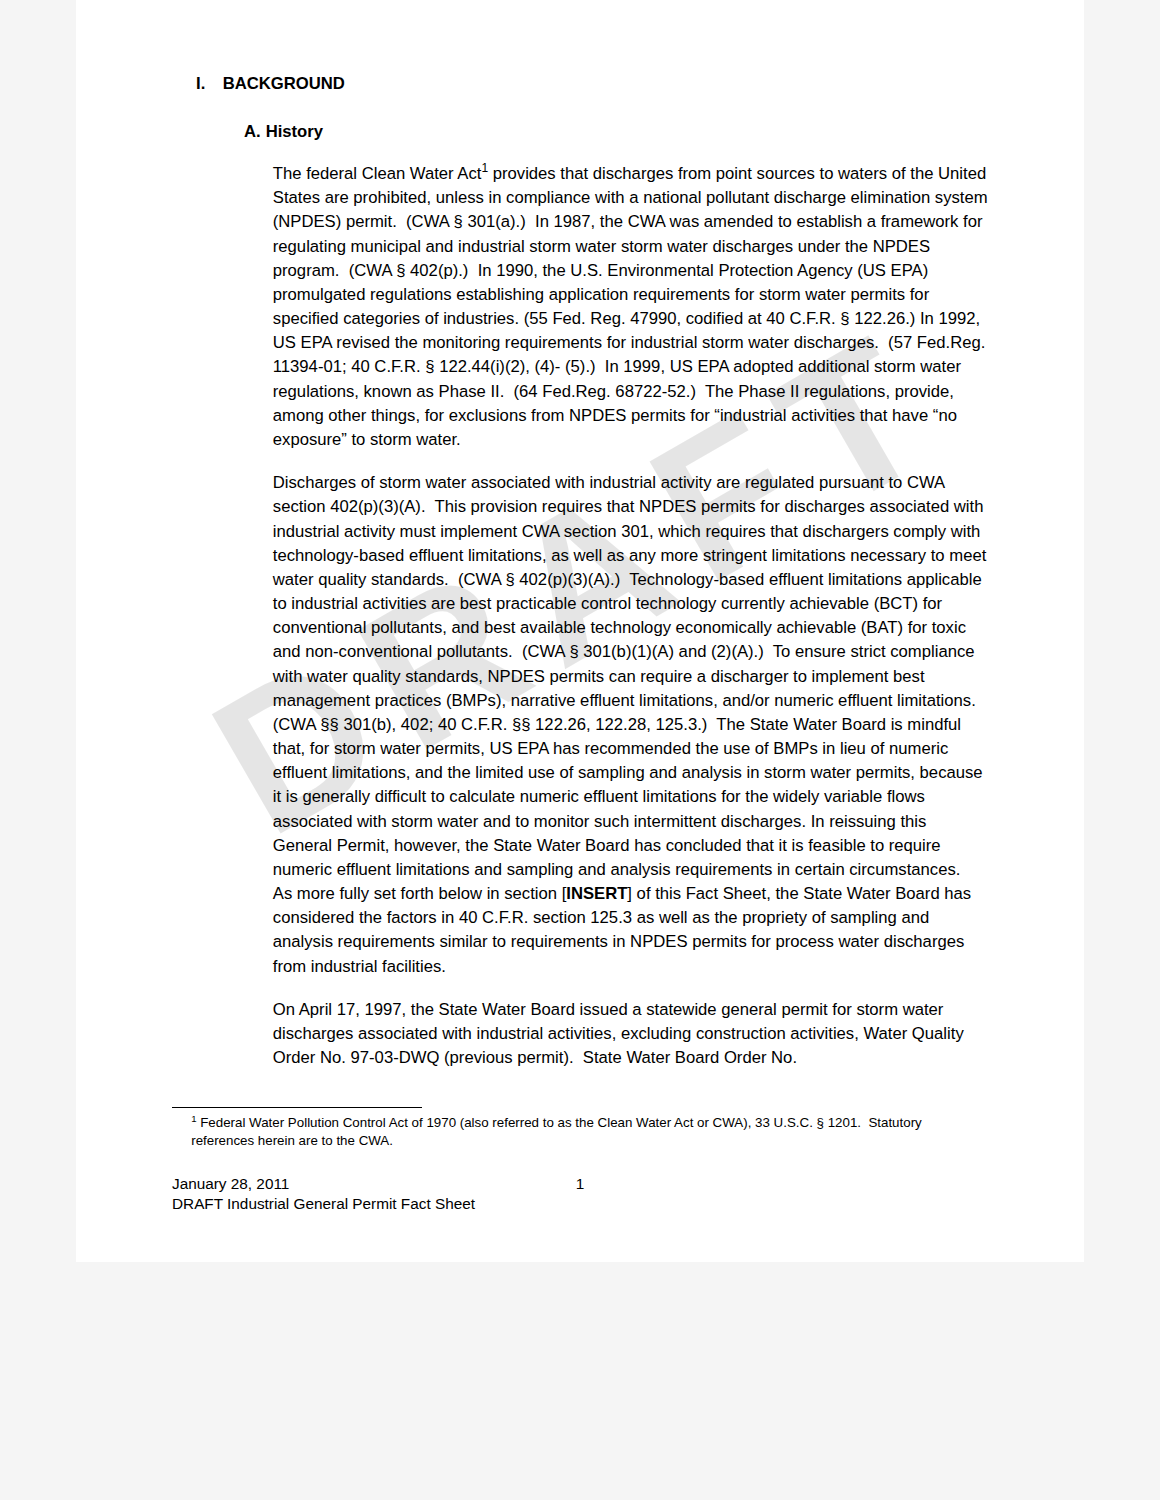DRAFT
I. BACKGROUND
A. History
The federal Clean Water Act1 provides that discharges from point sources to waters of the United States are prohibited, unless in compliance with a national pollutant discharge elimination system (NPDES) permit. (CWA § 301(a).) In 1987, the CWA was amended to establish a framework for regulating municipal and industrial storm water storm water discharges under the NPDES program. (CWA § 402(p).) In 1990, the U.S. Environmental Protection Agency (US EPA) promulgated regulations establishing application requirements for storm water permits for specified categories of industries. (55 Fed. Reg. 47990, codified at 40 C.F.R. § 122.26.) In 1992, US EPA revised the monitoring requirements for industrial storm water discharges. (57 Fed.Reg. 11394-01; 40 C.F.R. § 122.44(i)(2), (4)- (5).) In 1999, US EPA adopted additional storm water regulations, known as Phase II. (64 Fed.Reg. 68722-52.) The Phase II regulations, provide, among other things, for exclusions from NPDES permits for “industrial activities that have “no exposure” to storm water.
Discharges of storm water associated with industrial activity are regulated pursuant to CWA section 402(p)(3)(A). This provision requires that NPDES permits for discharges associated with industrial activity must implement CWA section 301, which requires that dischargers comply with technology-based effluent limitations, as well as any more stringent limitations necessary to meet water quality standards. (CWA § 402(p)(3)(A).) Technology-based effluent limitations applicable to industrial activities are best practicable control technology currently achievable (BCT) for conventional pollutants, and best available technology economically achievable (BAT) for toxic and non-conventional pollutants. (CWA § 301(b)(1)(A) and (2)(A).) To ensure strict compliance with water quality standards, NPDES permits can require a discharger to implement best management practices (BMPs), narrative effluent limitations, and/or numeric effluent limitations. (CWA §§ 301(b), 402; 40 C.F.R. §§ 122.26, 122.28, 125.3.) The State Water Board is mindful that, for storm water permits, US EPA has recommended the use of BMPs in lieu of numeric effluent limitations, and the limited use of sampling and analysis in storm water permits, because it is generally difficult to calculate numeric effluent limitations for the widely variable flows associated with storm water and to monitor such intermittent discharges. In reissuing this General Permit, however, the State Water Board has concluded that it is feasible to require numeric effluent limitations and sampling and analysis requirements in certain circumstances. As more fully set forth below in section [INSERT] of this Fact Sheet, the State Water Board has considered the factors in 40 C.F.R. section 125.3 as well as the propriety of sampling and analysis requirements similar to requirements in NPDES permits for process water discharges from industrial facilities.
On April 17, 1997, the State Water Board issued a statewide general permit for storm water discharges associated with industrial activities, excluding construction activities, Water Quality Order No. 97-03-DWQ (previous permit). State Water Board Order No.
1 Federal Water Pollution Control Act of 1970 (also referred to as the Clean Water Act or CWA), 33 U.S.C. § 1201. Statutory references herein are to the CWA.
January 28, 2011
DRAFT Industrial General Permit Fact Sheet 1